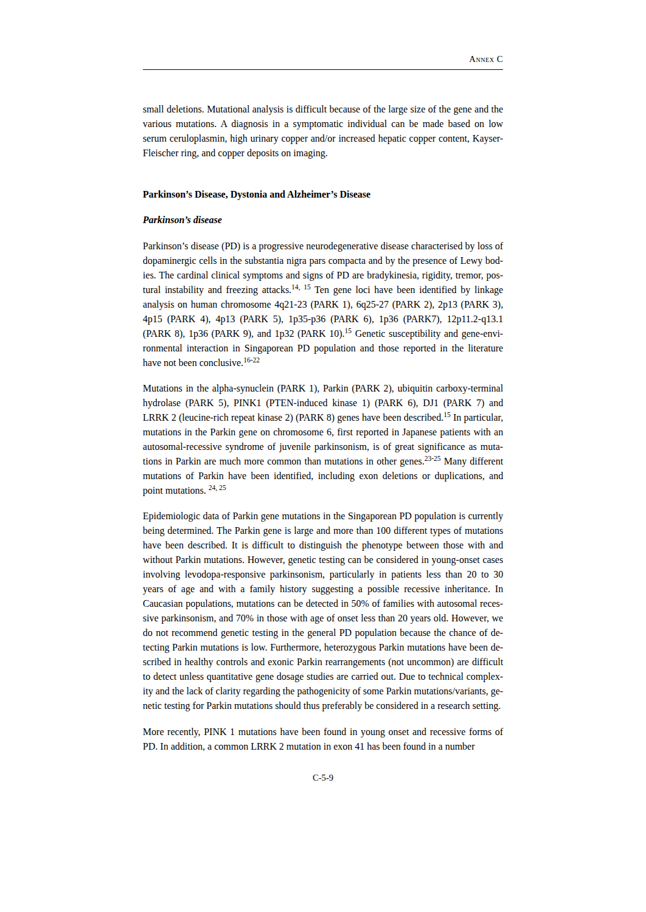Annex C
small deletions. Mutational analysis is difficult because of the large size of the gene and the various mutations. A diagnosis in a symptomatic individual can be made based on low serum ceruloplasmin, high urinary copper and/or increased hepatic copper content, Kayser-Fleischer ring, and copper deposits on imaging.
Parkinson’s Disease, Dystonia and Alzheimer’s Disease
Parkinson’s disease
Parkinson’s disease (PD) is a progressive neurodegenerative disease characterised by loss of dopaminergic cells in the substantia nigra pars compacta and by the presence of Lewy bodies. The cardinal clinical symptoms and signs of PD are bradykinesia, rigidity, tremor, postural instability and freezing attacks.14, 15 Ten gene loci have been identified by linkage analysis on human chromosome 4q21-23 (PARK 1), 6q25-27 (PARK 2), 2p13 (PARK 3), 4p15 (PARK 4), 4p13 (PARK 5), 1p35-p36 (PARK 6), 1p36 (PARK7), 12p11.2-q13.1 (PARK 8), 1p36 (PARK 9), and 1p32 (PARK 10).15 Genetic susceptibility and gene-environmental interaction in Singaporean PD population and those reported in the literature have not been conclusive.16-22
Mutations in the alpha-synuclein (PARK 1), Parkin (PARK 2), ubiquitin carboxy-terminal hydrolase (PARK 5), PINK1 (PTEN-induced kinase 1) (PARK 6), DJ1 (PARK 7) and LRRK 2 (leucine-rich repeat kinase 2) (PARK 8) genes have been described.15 In particular, mutations in the Parkin gene on chromosome 6, first reported in Japanese patients with an autosomal-recessive syndrome of juvenile parkinsonism, is of great significance as mutations in Parkin are much more common than mutations in other genes.23-25 Many different mutations of Parkin have been identified, including exon deletions or duplications, and point mutations. 24, 25
Epidemiologic data of Parkin gene mutations in the Singaporean PD population is currently being determined. The Parkin gene is large and more than 100 different types of mutations have been described. It is difficult to distinguish the phenotype between those with and without Parkin mutations. However, genetic testing can be considered in young-onset cases involving levodopa-responsive parkinsonism, particularly in patients less than 20 to 30 years of age and with a family history suggesting a possible recessive inheritance. In Caucasian populations, mutations can be detected in 50% of families with autosomal recessive parkinsonism, and 70% in those with age of onset less than 20 years old. However, we do not recommend genetic testing in the general PD population because the chance of detecting Parkin mutations is low. Furthermore, heterozygous Parkin mutations have been described in healthy controls and exonic Parkin rearrangements (not uncommon) are difficult to detect unless quantitative gene dosage studies are carried out. Due to technical complexity and the lack of clarity regarding the pathogenicity of some Parkin mutations/variants, genetic testing for Parkin mutations should thus preferably be considered in a research setting.
More recently, PINK 1 mutations have been found in young onset and recessive forms of PD. In addition, a common LRRK 2 mutation in exon 41 has been found in a number
C-5-9